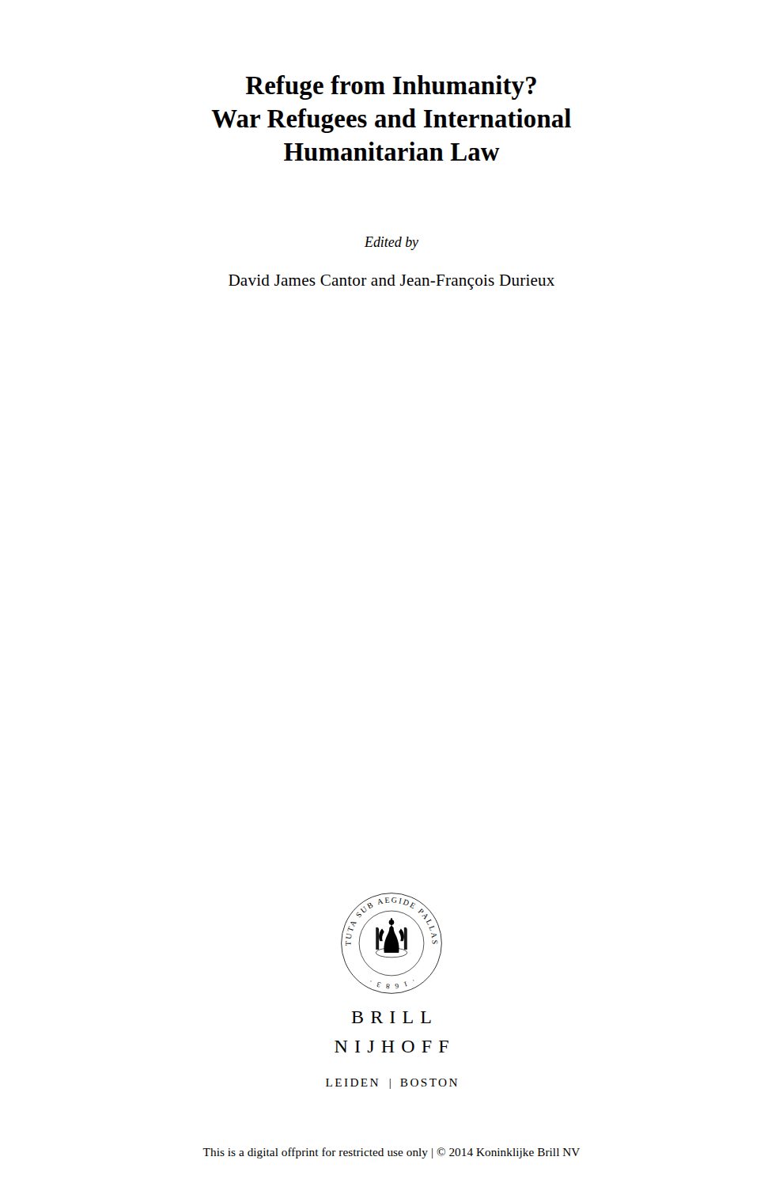Refuge from Inhumanity?
War Refugees and International
Humanitarian Law
Edited by
David James Cantor and Jean-François Durieux
TUTA SUB AEGIDE PALLAS · 1 6 8 3 ·
BRILL
NIJHOFF
LEIDEN | BOSTON
This is a digital offprint for restricted use only | © 2014 Koninklijke Brill NV